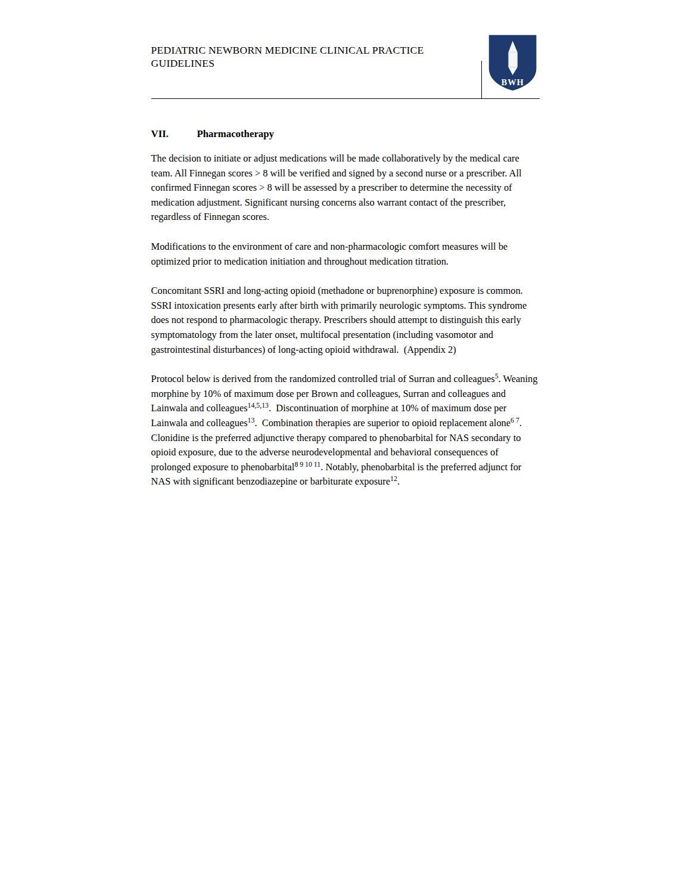Pediatric Newborn Medicine Clinical Practice Guidelines
BWH
VII. Pharmacotherapy
The decision to initiate or adjust medications will be made collaboratively by the medical care team. All Finnegan scores > 8 will be verified and signed by a second nurse or a prescriber. All confirmed Finnegan scores > 8 will be assessed by a prescriber to determine the necessity of medication adjustment. Significant nursing concerns also warrant contact of the prescriber, regardless of Finnegan scores.
Modifications to the environment of care and non-pharmacologic comfort measures will be optimized prior to medication initiation and throughout medication titration.
Concomitant SSRI and long-acting opioid (methadone or buprenorphine) exposure is common. SSRI intoxication presents early after birth with primarily neurologic symptoms. This syndrome does not respond to pharmacologic therapy. Prescribers should attempt to distinguish this early symptomatology from the later onset, multifocal presentation (including vasomotor and gastrointestinal disturbances) of long-acting opioid withdrawal. (Appendix 2)
Protocol below is derived from the randomized controlled trial of Surran and colleagues5. Weaning morphine by 10% of maximum dose per Brown and colleagues, Surran and colleagues and Lainwala and colleagues14,5,13. Discontinuation of morphine at 10% of maximum dose per Lainwala and colleagues13. Combination therapies are superior to opioid replacement alone6 7. Clonidine is the preferred adjunctive therapy compared to phenobarbital for NAS secondary to opioid exposure, due to the adverse neurodevelopmental and behavioral consequences of prolonged exposure to phenobarbital8 9 10 11. Notably, phenobarbital is the preferred adjunct for NAS with significant benzodiazepine or barbiturate exposure12.